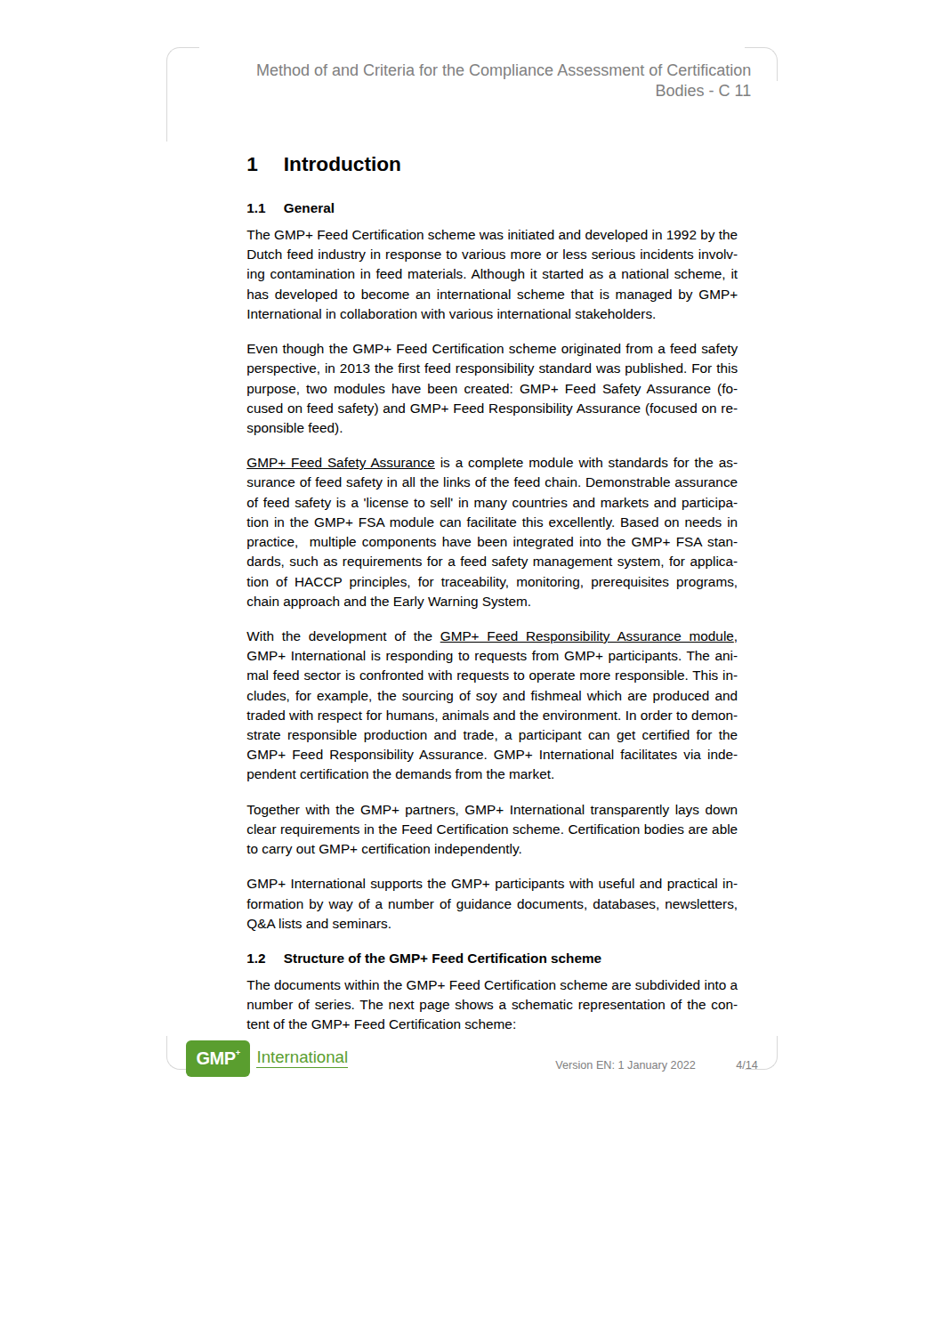Method of and Criteria for the Compliance Assessment of Certification
Bodies - C 11
1 Introduction
1.1 General
The GMP+ Feed Certification scheme was initiated and developed in 1992 by the Dutch feed industry in response to various more or less serious incidents involving contamination in feed materials. Although it started as a national scheme, it has developed to become an international scheme that is managed by GMP+ International in collaboration with various international stakeholders.
Even though the GMP+ Feed Certification scheme originated from a feed safety perspective, in 2013 the first feed responsibility standard was published. For this purpose, two modules have been created: GMP+ Feed Safety Assurance (focused on feed safety) and GMP+ Feed Responsibility Assurance (focused on responsible feed).
GMP+ Feed Safety Assurance is a complete module with standards for the assurance of feed safety in all the links of the feed chain. Demonstrable assurance of feed safety is a 'license to sell' in many countries and markets and participation in the GMP+ FSA module can facilitate this excellently. Based on needs in practice, multiple components have been integrated into the GMP+ FSA standards, such as requirements for a feed safety management system, for application of HACCP principles, for traceability, monitoring, prerequisites programs, chain approach and the Early Warning System.
With the development of the GMP+ Feed Responsibility Assurance module, GMP+ International is responding to requests from GMP+ participants. The animal feed sector is confronted with requests to operate more responsible. This includes, for example, the sourcing of soy and fishmeal which are produced and traded with respect for humans, animals and the environment. In order to demonstrate responsible production and trade, a participant can get certified for the GMP+ Feed Responsibility Assurance. GMP+ International facilitates via independent certification the demands from the market.
Together with the GMP+ partners, GMP+ International transparently lays down clear requirements in the Feed Certification scheme. Certification bodies are able to carry out GMP+ certification independently.
GMP+ International supports the GMP+ participants with useful and practical information by way of a number of guidance documents, databases, newsletters, Q&A lists and seminars.
1.2 Structure of the GMP+ Feed Certification scheme
The documents within the GMP+ Feed Certification scheme are subdivided into a number of series. The next page shows a schematic representation of the content of the GMP+ Feed Certification scheme:
GMP+ International
Version EN: 1 January 2022 4/14